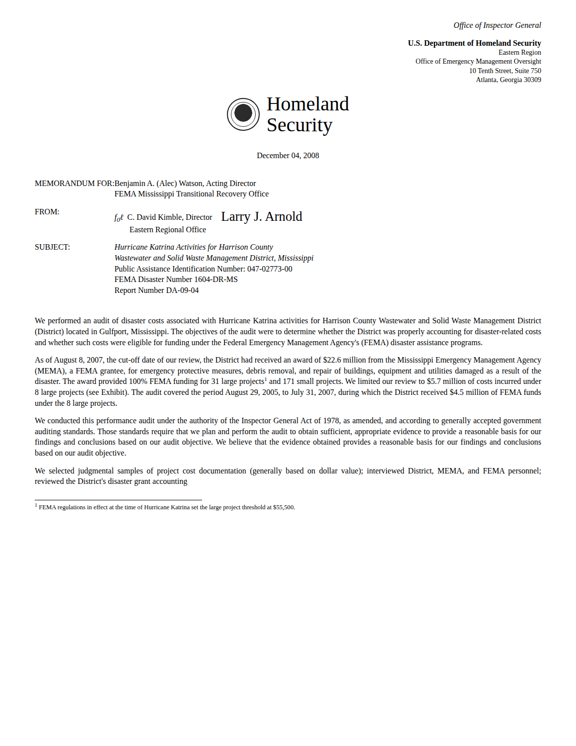Office of Inspector General
U.S. Department of Homeland Security
Eastern Region
Office of Emergency Management Oversight
10 Tenth Street, Suite 750
Atlanta, Georgia 30309
Homeland
Security
December 04, 2008
| MEMORANDUM FOR: | Benjamin A. (Alec) Watson, Acting Director FEMA Mississippi Transitional Recovery Office |
| FROM: | f 0 ℓ C. David Kimble, Director Larry J. Arnold Eastern Regional Office |
| SUBJECT: | Hurricane Katrina Activities for Harrison County Wastewater and Solid Waste Management District, Mississippi Public Assistance Identification Number: 047-02773-00 FEMA Disaster Number 1604-DR-MS Report Number DA-09-04 |
We performed an audit of disaster costs associated with Hurricane Katrina activities for Harrison County Wastewater and Solid Waste Management District (District) located in Gulfport, Mississippi. The objectives of the audit were to determine whether the District was properly accounting for disaster-related costs and whether such costs were eligible for funding under the Federal Emergency Management Agency's (FEMA) disaster assistance programs.
As of August 8, 2007, the cut-off date of our review, the District had received an award of $22.6 million from the Mississippi Emergency Management Agency (MEMA), a FEMA grantee, for emergency protective measures, debris removal, and repair of buildings, equipment and utilities damaged as a result of the disaster. The award provided 100% FEMA funding for 31 large projects1 and 171 small projects. We limited our review to $5.7 million of costs incurred under 8 large projects (see Exhibit). The audit covered the period August 29, 2005, to July 31, 2007, during which the District received $4.5 million of FEMA funds under the 8 large projects.
We conducted this performance audit under the authority of the Inspector General Act of 1978, as amended, and according to generally accepted government auditing standards. Those standards require that we plan and perform the audit to obtain sufficient, appropriate evidence to provide a reasonable basis for our findings and conclusions based on our audit objective. We believe that the evidence obtained provides a reasonable basis for our findings and conclusions based on our audit objective.
We selected judgmental samples of project cost documentation (generally based on dollar value); interviewed District, MEMA, and FEMA personnel; reviewed the District's disaster grant accounting
1 FEMA regulations in effect at the time of Hurricane Katrina set the large project threshold at $55,500.